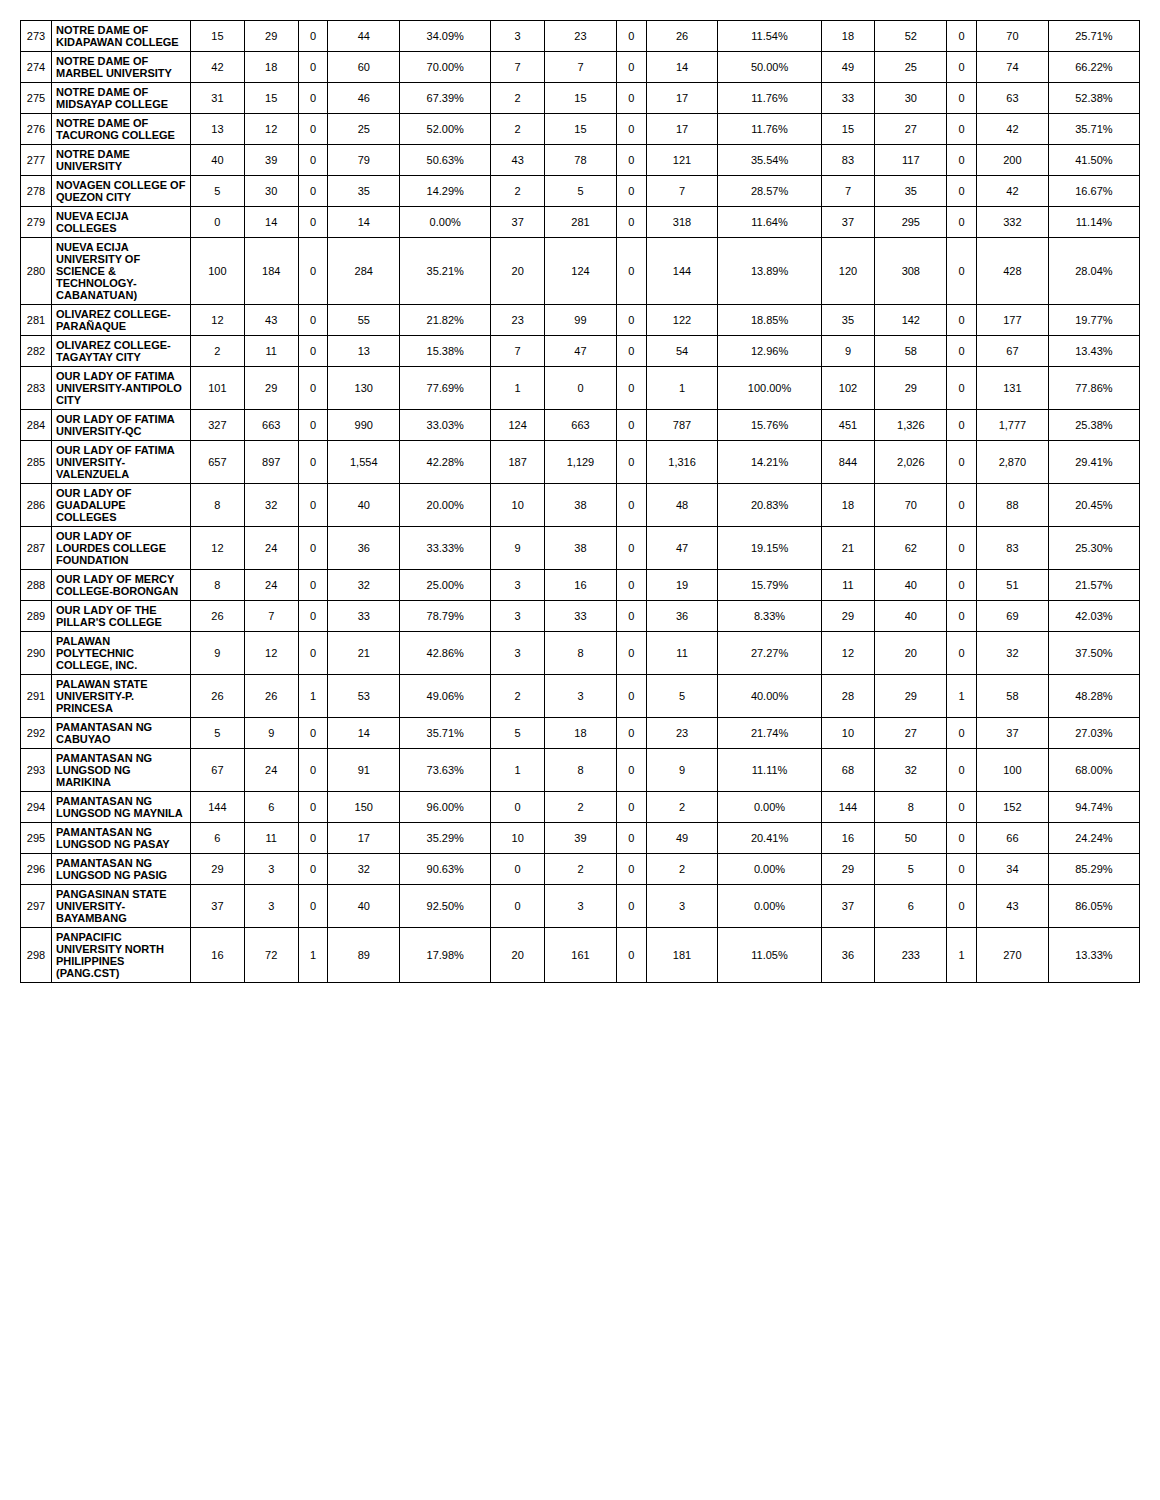| 273 | NOTRE DAME OF KIDAPAWAN COLLEGE | 15 | 29 | 0 | 44 | 34.09% | 3 | 23 | 0 | 26 | 11.54% | 18 | 52 | 0 | 70 | 25.71% |
| 274 | NOTRE DAME OF MARBEL UNIVERSITY | 42 | 18 | 0 | 60 | 70.00% | 7 | 7 | 0 | 14 | 50.00% | 49 | 25 | 0 | 74 | 66.22% |
| 275 | NOTRE DAME OF MIDSAYAP COLLEGE | 31 | 15 | 0 | 46 | 67.39% | 2 | 15 | 0 | 17 | 11.76% | 33 | 30 | 0 | 63 | 52.38% |
| 276 | NOTRE DAME OF TACURONG COLLEGE | 13 | 12 | 0 | 25 | 52.00% | 2 | 15 | 0 | 17 | 11.76% | 15 | 27 | 0 | 42 | 35.71% |
| 277 | NOTRE DAME UNIVERSITY | 40 | 39 | 0 | 79 | 50.63% | 43 | 78 | 0 | 121 | 35.54% | 83 | 117 | 0 | 200 | 41.50% |
| 278 | NOVAGEN COLLEGE OF QUEZON CITY | 5 | 30 | 0 | 35 | 14.29% | 2 | 5 | 0 | 7 | 28.57% | 7 | 35 | 0 | 42 | 16.67% |
| 279 | NUEVA ECIJA COLLEGES | 0 | 14 | 0 | 14 | 0.00% | 37 | 281 | 0 | 318 | 11.64% | 37 | 295 | 0 | 332 | 11.14% |
| 280 | NUEVA ECIJA UNIVERSITY OF SCIENCE & TECHNOLOGY-CABANATUAN) | 100 | 184 | 0 | 284 | 35.21% | 20 | 124 | 0 | 144 | 13.89% | 120 | 308 | 0 | 428 | 28.04% |
| 281 | OLIVAREZ COLLEGE-PARAÑAQUE | 12 | 43 | 0 | 55 | 21.82% | 23 | 99 | 0 | 122 | 18.85% | 35 | 142 | 0 | 177 | 19.77% |
| 282 | OLIVAREZ COLLEGE-TAGAYTAY CITY | 2 | 11 | 0 | 13 | 15.38% | 7 | 47 | 0 | 54 | 12.96% | 9 | 58 | 0 | 67 | 13.43% |
| 283 | OUR LADY OF FATIMA UNIVERSITY-ANTIPOLO CITY | 101 | 29 | 0 | 130 | 77.69% | 1 | 0 | 0 | 1 | 100.00% | 102 | 29 | 0 | 131 | 77.86% |
| 284 | OUR LADY OF FATIMA UNIVERSITY-QC | 327 | 663 | 0 | 990 | 33.03% | 124 | 663 | 0 | 787 | 15.76% | 451 | 1,326 | 0 | 1,777 | 25.38% |
| 285 | OUR LADY OF FATIMA UNIVERSITY-VALENZUELA | 657 | 897 | 0 | 1,554 | 42.28% | 187 | 1,129 | 0 | 1,316 | 14.21% | 844 | 2,026 | 0 | 2,870 | 29.41% |
| 286 | OUR LADY OF GUADALUPE COLLEGES | 8 | 32 | 0 | 40 | 20.00% | 10 | 38 | 0 | 48 | 20.83% | 18 | 70 | 0 | 88 | 20.45% |
| 287 | OUR LADY OF LOURDES COLLEGE FOUNDATION | 12 | 24 | 0 | 36 | 33.33% | 9 | 38 | 0 | 47 | 19.15% | 21 | 62 | 0 | 83 | 25.30% |
| 288 | OUR LADY OF MERCY COLLEGE-BORONGAN | 8 | 24 | 0 | 32 | 25.00% | 3 | 16 | 0 | 19 | 15.79% | 11 | 40 | 0 | 51 | 21.57% |
| 289 | OUR LADY OF THE PILLAR'S COLLEGE | 26 | 7 | 0 | 33 | 78.79% | 3 | 33 | 0 | 36 | 8.33% | 29 | 40 | 0 | 69 | 42.03% |
| 290 | PALAWAN POLYTECHNIC COLLEGE, INC. | 9 | 12 | 0 | 21 | 42.86% | 3 | 8 | 0 | 11 | 27.27% | 12 | 20 | 0 | 32 | 37.50% |
| 291 | PALAWAN STATE UNIVERSITY-P. PRINCESA | 26 | 26 | 1 | 53 | 49.06% | 2 | 3 | 0 | 5 | 40.00% | 28 | 29 | 1 | 58 | 48.28% |
| 292 | PAMANTASAN NG CABUYAO | 5 | 9 | 0 | 14 | 35.71% | 5 | 18 | 0 | 23 | 21.74% | 10 | 27 | 0 | 37 | 27.03% |
| 293 | PAMANTASAN NG LUNGSOD NG MARIKINA | 67 | 24 | 0 | 91 | 73.63% | 1 | 8 | 0 | 9 | 11.11% | 68 | 32 | 0 | 100 | 68.00% |
| 294 | PAMANTASAN NG LUNGSOD NG MAYNILA | 144 | 6 | 0 | 150 | 96.00% | 0 | 2 | 0 | 2 | 0.00% | 144 | 8 | 0 | 152 | 94.74% |
| 295 | PAMANTASAN NG LUNGSOD NG PASAY | 6 | 11 | 0 | 17 | 35.29% | 10 | 39 | 0 | 49 | 20.41% | 16 | 50 | 0 | 66 | 24.24% |
| 296 | PAMANTASAN NG LUNGSOD NG PASIG | 29 | 3 | 0 | 32 | 90.63% | 0 | 2 | 0 | 2 | 0.00% | 29 | 5 | 0 | 34 | 85.29% |
| 297 | PANGASINAN STATE UNIVERSITY-BAYAMBANG | 37 | 3 | 0 | 40 | 92.50% | 0 | 3 | 0 | 3 | 0.00% | 37 | 6 | 0 | 43 | 86.05% |
| 298 | PANPACIFIC UNIVERSITY NORTH PHILIPPINES (PANG.CST) | 16 | 72 | 1 | 89 | 17.98% | 20 | 161 | 0 | 181 | 11.05% | 36 | 233 | 1 | 270 | 13.33% |